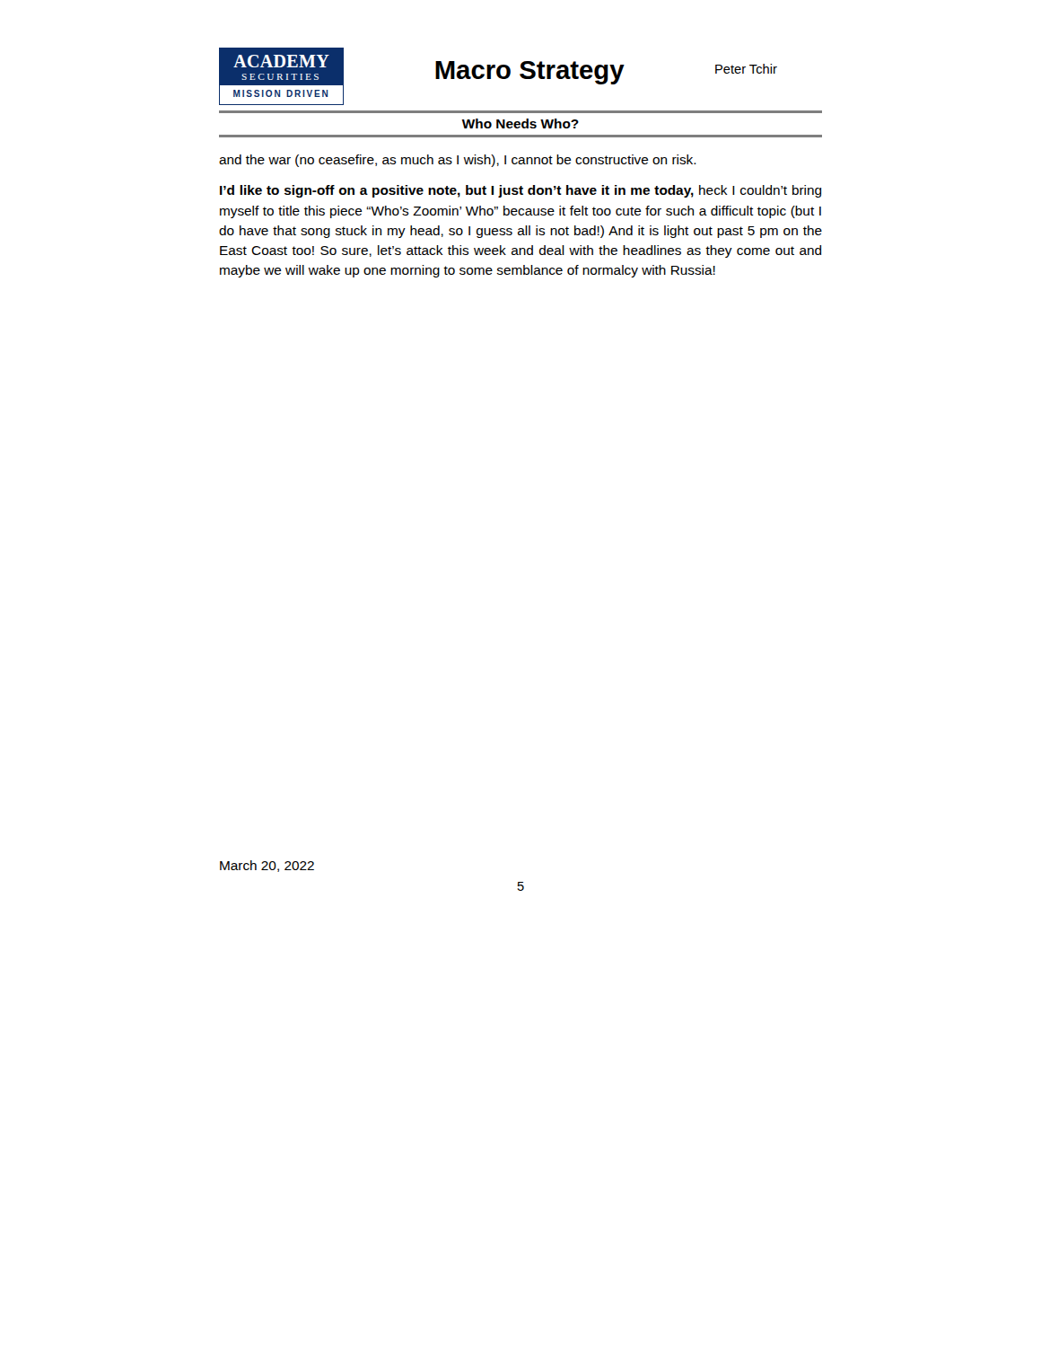ACADEMY SECURITIES
MISSION DRIVEN
Macro Strategy
Peter Tchir
Who Needs Who?
and the war (no ceasefire, as much as I wish), I cannot be constructive on risk.
I’d like to sign-off on a positive note, but I just don’t have it in me today, heck I couldn’t bring myself to title this piece “Who’s Zoomin’ Who” because it felt too cute for such a difficult topic (but I do have that song stuck in my head, so I guess all is not bad!) And it is light out past 5 pm on the East Coast too! So sure, let’s attack this week and deal with the headlines as they come out and maybe we will wake up one morning to some semblance of normalcy with Russia!
March 20, 2022
5